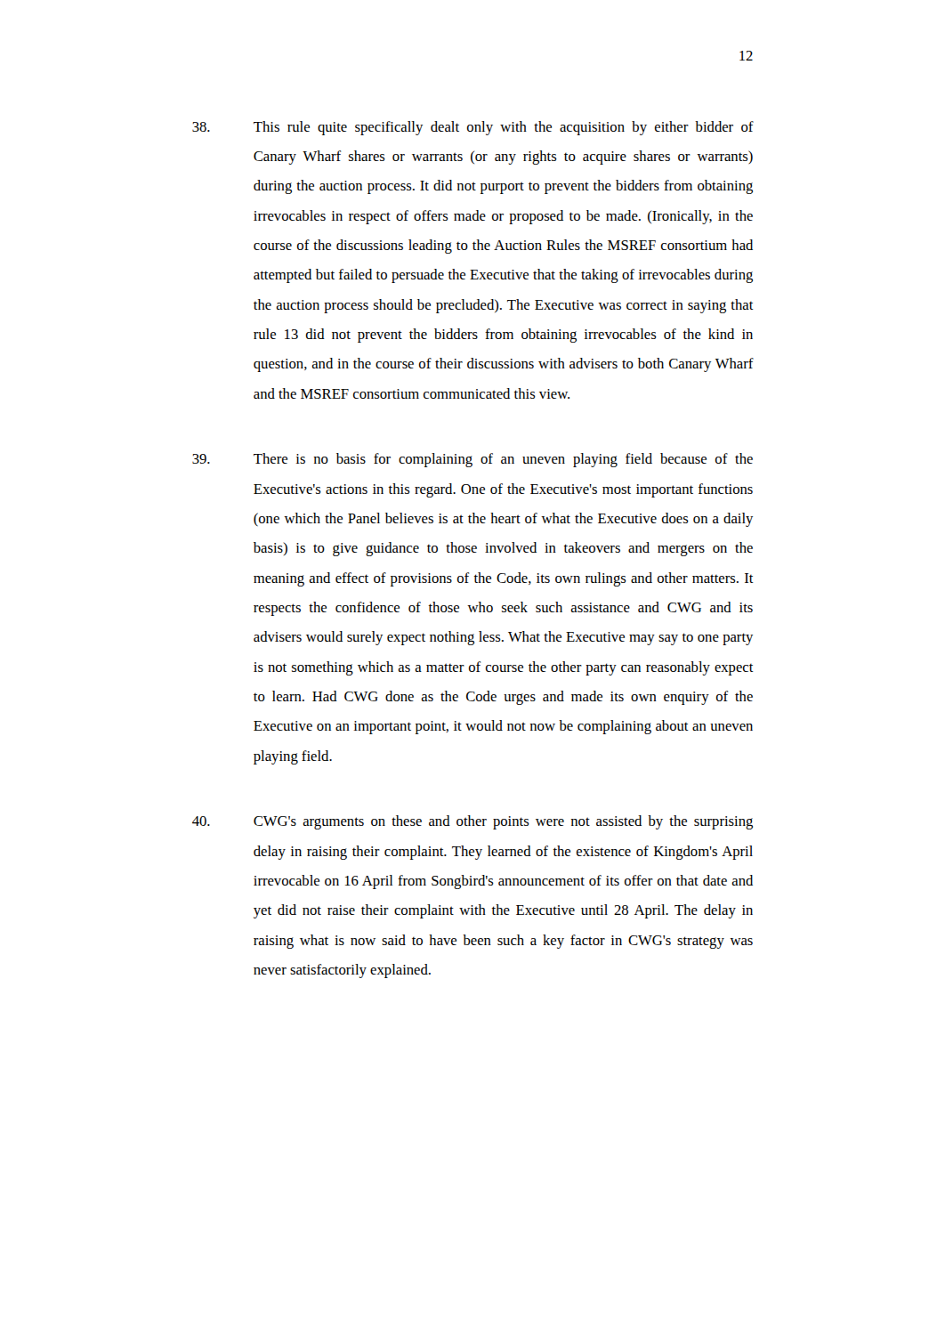12
38. This rule quite specifically dealt only with the acquisition by either bidder of Canary Wharf shares or warrants (or any rights to acquire shares or warrants) during the auction process. It did not purport to prevent the bidders from obtaining irrevocables in respect of offers made or proposed to be made. (Ironically, in the course of the discussions leading to the Auction Rules the MSREF consortium had attempted but failed to persuade the Executive that the taking of irrevocables during the auction process should be precluded). The Executive was correct in saying that rule 13 did not prevent the bidders from obtaining irrevocables of the kind in question, and in the course of their discussions with advisers to both Canary Wharf and the MSREF consortium communicated this view.
39. There is no basis for complaining of an uneven playing field because of the Executive's actions in this regard. One of the Executive's most important functions (one which the Panel believes is at the heart of what the Executive does on a daily basis) is to give guidance to those involved in takeovers and mergers on the meaning and effect of provisions of the Code, its own rulings and other matters. It respects the confidence of those who seek such assistance and CWG and its advisers would surely expect nothing less. What the Executive may say to one party is not something which as a matter of course the other party can reasonably expect to learn. Had CWG done as the Code urges and made its own enquiry of the Executive on an important point, it would not now be complaining about an uneven playing field.
40. CWG's arguments on these and other points were not assisted by the surprising delay in raising their complaint. They learned of the existence of Kingdom's April irrevocable on 16 April from Songbird's announcement of its offer on that date and yet did not raise their complaint with the Executive until 28 April. The delay in raising what is now said to have been such a key factor in CWG's strategy was never satisfactorily explained.